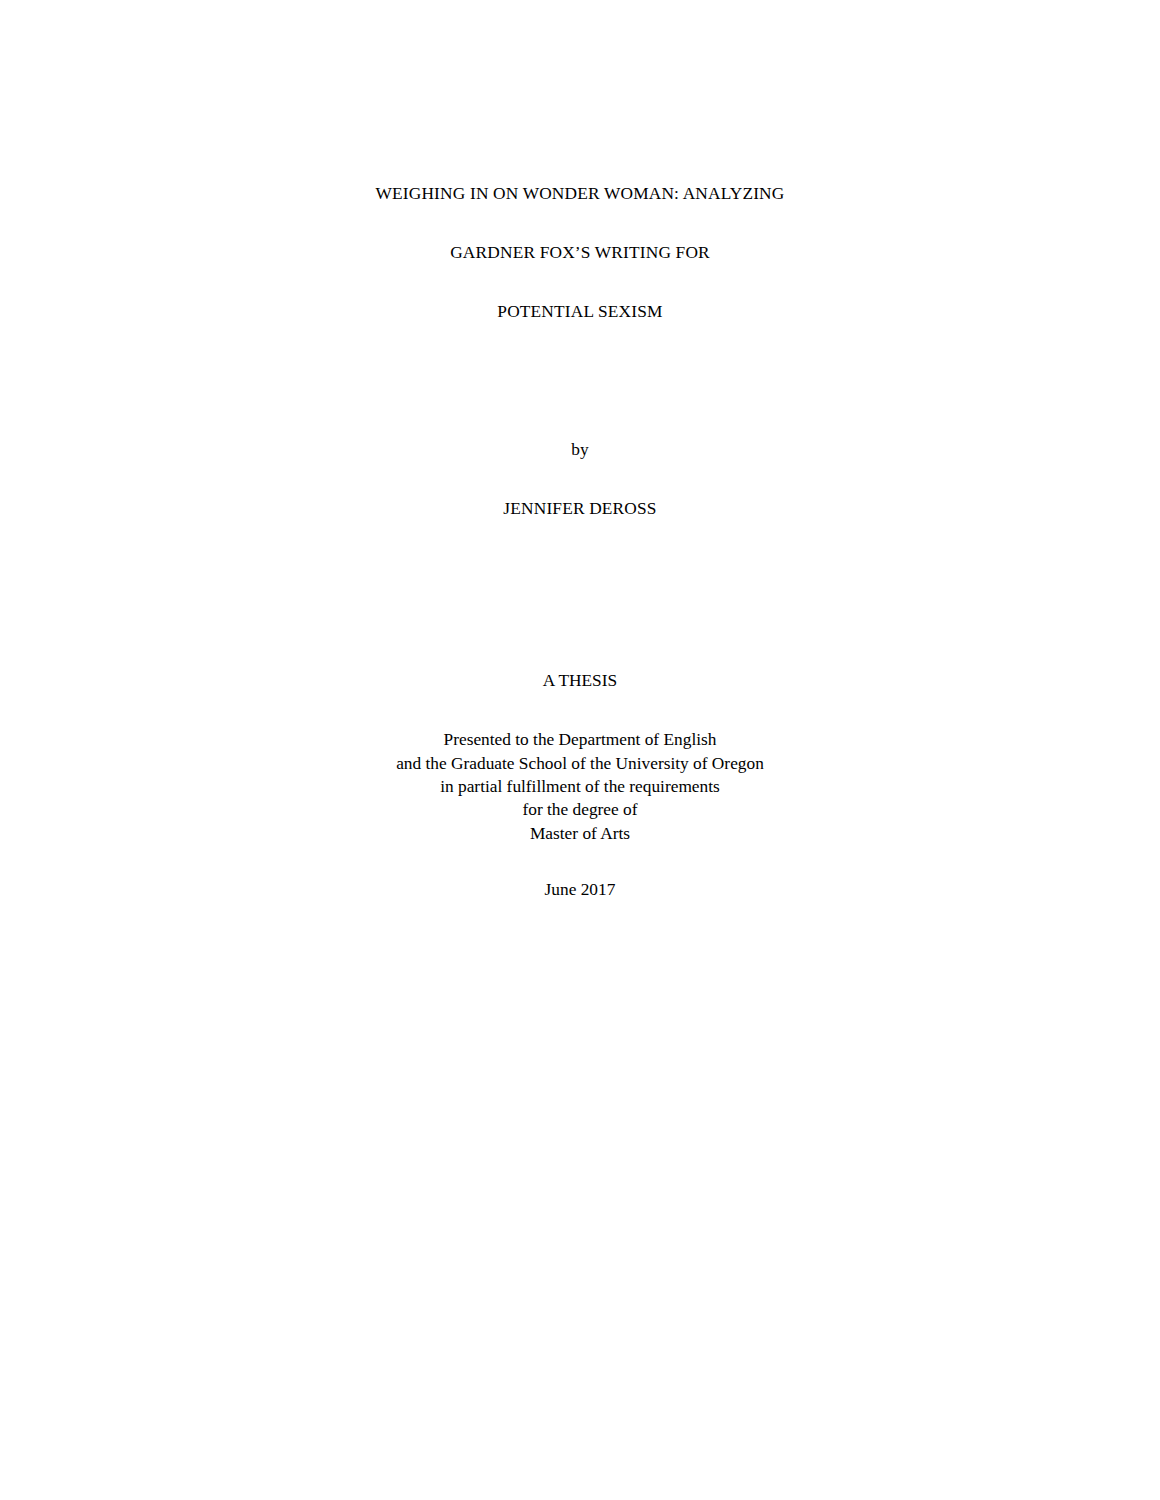Weighing in on Wonder Woman: Analyzing
Gardner Fox’s Writing for
Potential Sexism
by
Jennifer DeRoss
A THESIS
Presented to the Department of English
and the Graduate School of the University of Oregon
in partial fulfillment of the requirements
for the degree of
Master of Arts
June 2017